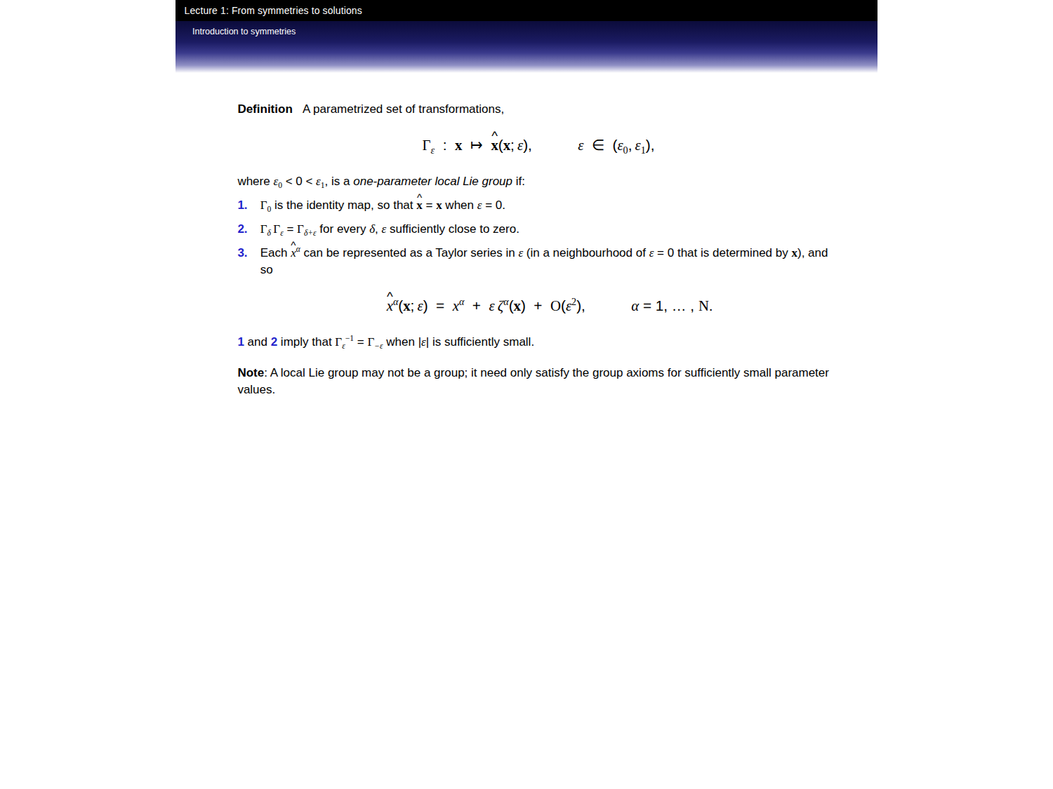Lecture 1: From symmetries to solutions
Introduction to symmetries
Definition A parametrized set of transformations,
Γε : x ↦ ^x(x; ε), ε ∈ (ε0, ε1),
where ε0 < 0 < ε1, is a one-parameter local Lie group if:
Γ0 is the identity map, so that ^x = x when ε = 0.
Γδ Γε = Γδ+ε for every δ, ε sufficiently close to zero.
Each ^xα can be represented as a Taylor series in ε (in a neighbourhood of ε = 0 that is determined by x), and so
^xα(x; ε) = xα + ε ζα(x) + O(ε2), α = 1, … , N.
1 and 2 imply that Γε−1 = Γ−ε when |ε| is sufficiently small.
Note: A local Lie group may not be a group; it need only satisfy the group axioms for sufficiently small parameter values.